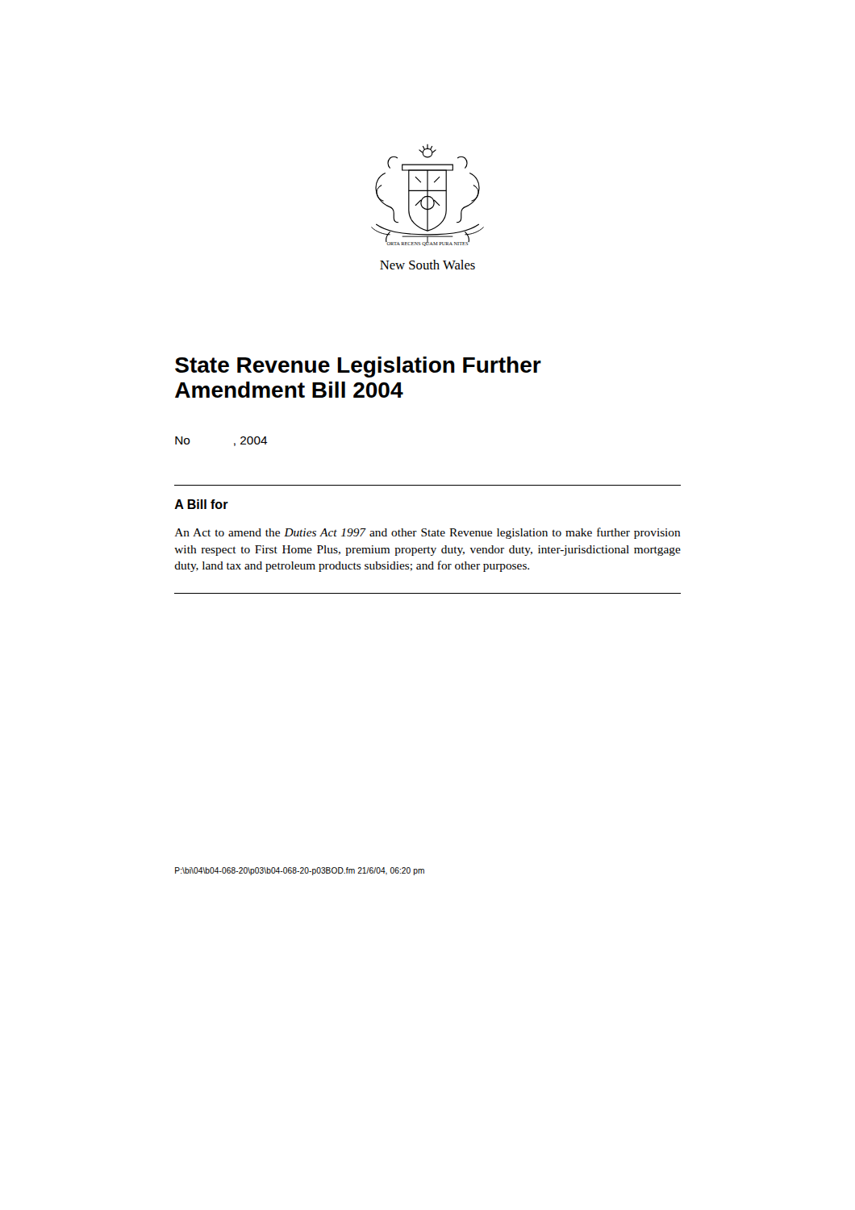New South Wales
State Revenue Legislation Further
Amendment Bill 2004
No, 2004
A Bill for
An Act to amend the Duties Act 1997 and other State Revenue legislation to make further provision with respect to First Home Plus, premium property duty, vendor duty, inter-jurisdictional mortgage duty, land tax and petroleum products subsidies; and for other purposes.
P:\bi\04\b04-068-20\p03\b04-068-20-p03BOD.fm 21/6/04, 06:20 pm